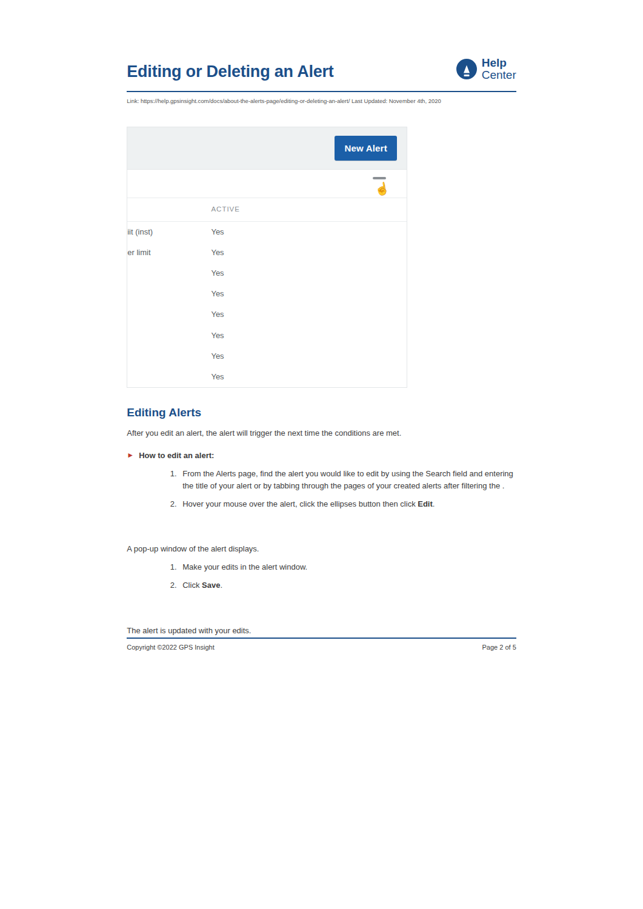Editing or Deleting an Alert
Help Center
Link: https://help.gpsinsight.com/docs/about-the-alerts-page/editing-or-deleting-an-alert/ Last Updated: November 4th, 2020
New Alert
☝
| | ACTIVE | |
| --- | --- | --- |
| iit (inst) | Yes | |
| er limit | Yes | |
| | Yes | |
| | Yes | |
| | Yes | |
| | Yes | |
| | Yes | |
| | Yes | |
Editing Alerts
After you edit an alert, the alert will trigger the next time the conditions are met.
►How to edit an alert:
From the Alerts page, find the alert you would like to edit by using the Search field and entering the title of your alert or by tabbing through the pages of your created alerts after filtering the .
Hover your mouse over the alert, click the ellipses button then click Edit.
A pop-up window of the alert displays.
Make your edits in the alert window.
Click Save.
The alert is updated with your edits.
Copyright ©2022 GPS Insight Page 2 of 5